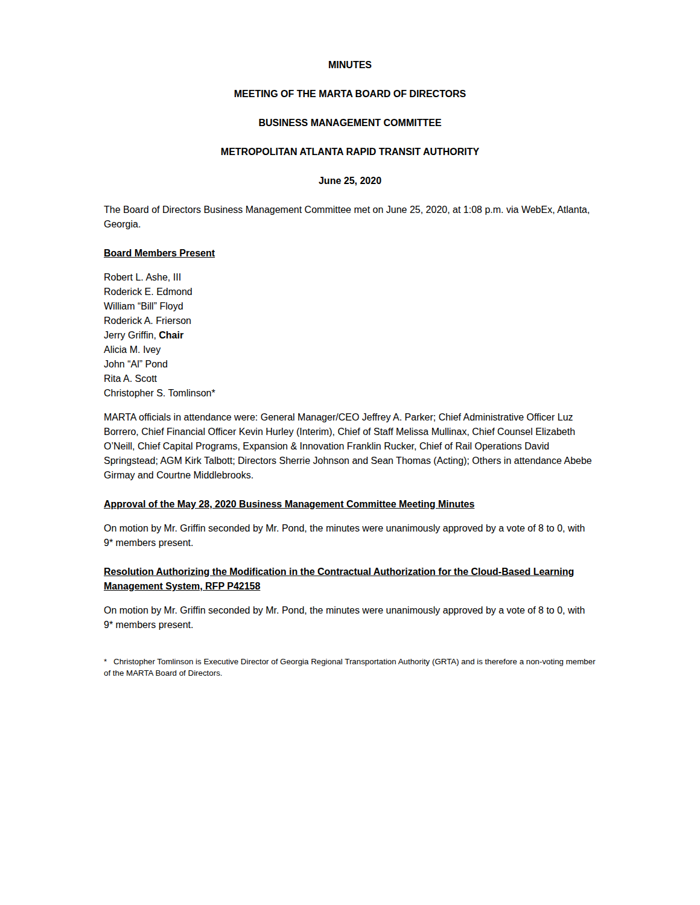MINUTES
MEETING OF THE MARTA BOARD OF DIRECTORS
BUSINESS MANAGEMENT COMMITTEE
METROPOLITAN ATLANTA RAPID TRANSIT AUTHORITY
June 25, 2020
The Board of Directors Business Management Committee met on June 25, 2020, at 1:08 p.m. via WebEx, Atlanta, Georgia.
Board Members Present
Robert L. Ashe, III
Roderick E. Edmond
William “Bill” Floyd
Roderick A. Frierson
Jerry Griffin, Chair
Alicia M. Ivey
John “Al” Pond
Rita A. Scott
Christopher S. Tomlinson*
MARTA officials in attendance were: General Manager/CEO Jeffrey A. Parker; Chief Administrative Officer Luz Borrero, Chief Financial Officer Kevin Hurley (Interim), Chief of Staff Melissa Mullinax, Chief Counsel Elizabeth O’Neill, Chief Capital Programs, Expansion & Innovation Franklin Rucker, Chief of Rail Operations David Springstead; AGM Kirk Talbott; Directors Sherrie Johnson and Sean Thomas (Acting); Others in attendance Abebe Girmay and Courtne Middlebrooks.
Approval of the May 28, 2020 Business Management Committee Meeting Minutes
On motion by Mr. Griffin seconded by Mr. Pond, the minutes were unanimously approved by a vote of 8 to 0, with 9* members present.
Resolution Authorizing the Modification in the Contractual Authorization for the Cloud-Based Learning Management System, RFP P42158
On motion by Mr. Griffin seconded by Mr. Pond, the minutes were unanimously approved by a vote of 8 to 0, with 9* members present.
*Christopher Tomlinson is Executive Director of Georgia Regional Transportation Authority (GRTA) and is therefore a non-voting member of the MARTA Board of Directors.